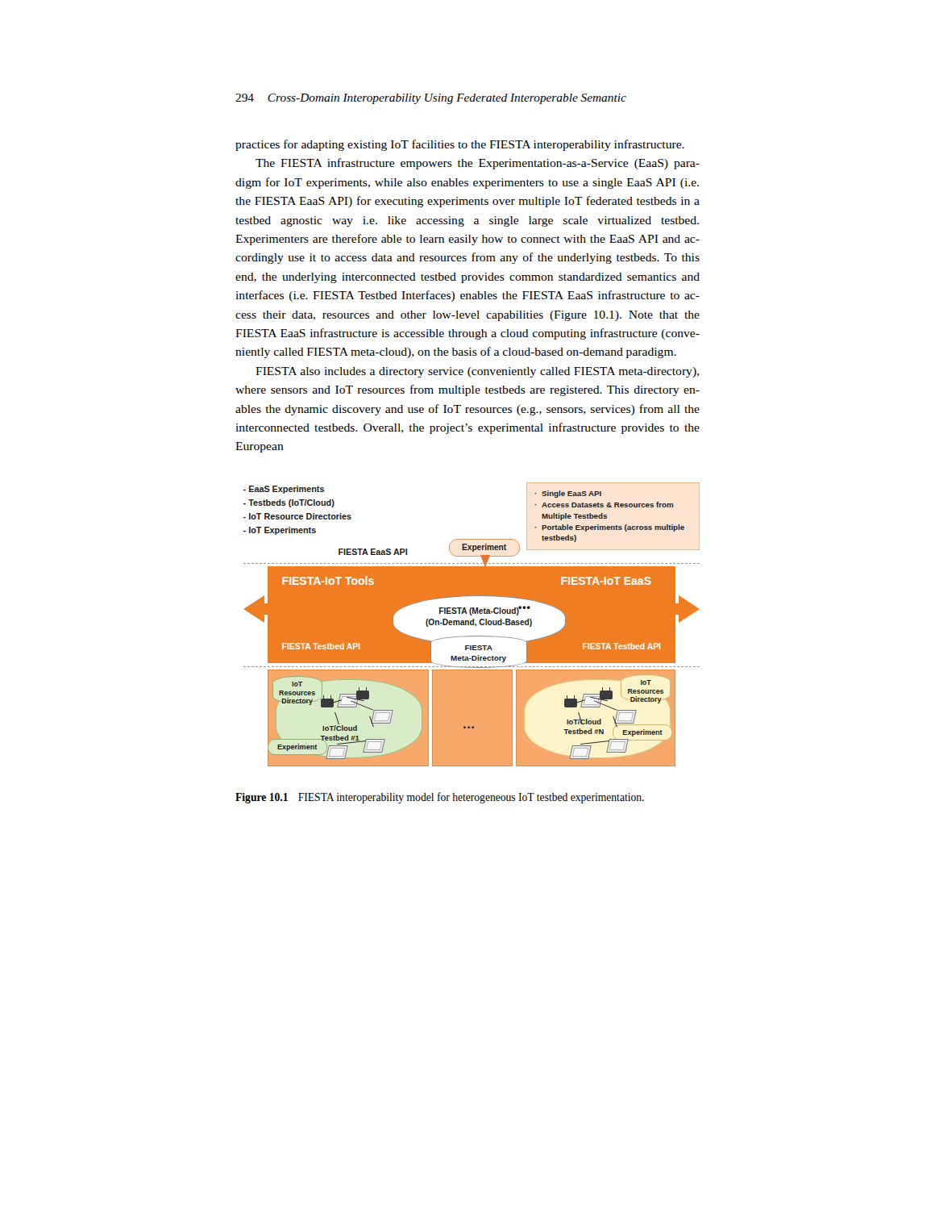294 Cross-Domain Interoperability Using Federated Interoperable Semantic
practices for adapting existing IoT facilities to the FIESTA interoperability infrastructure.
The FIESTA infrastructure empowers the Experimentation-as-a-Service (EaaS) paradigm for IoT experiments, while also enables experimenters to use a single EaaS API (i.e. the FIESTA EaaS API) for executing experiments over multiple IoT federated testbeds in a testbed agnostic way i.e. like accessing a single large scale virtualized testbed. Experimenters are therefore able to learn easily how to connect with the EaaS API and accordingly use it to access data and resources from any of the underlying testbeds. To this end, the underlying interconnected testbed provides common standardized semantics and interfaces (i.e. FIESTA Testbed Interfaces) enables the FIESTA EaaS infrastructure to access their data, resources and other low-level capabilities (Figure 10.1). Note that the FIESTA EaaS infrastructure is accessible through a cloud computing infrastructure (conveniently called FIESTA meta-cloud), on the basis of a cloud-based on-demand paradigm.
FIESTA also includes a directory service (conveniently called FIESTA meta-directory), where sensors and IoT resources from multiple testbeds are registered. This directory enables the dynamic discovery and use of IoT resources (e.g., sensors, services) from all the interconnected testbeds. Overall, the project’s experimental infrastructure provides to the European
- EaaS Experiments
- Testbeds (IoT/Cloud)
- IoT Resource Directories
- IoT Experiments
Single EaaS API
Access Datasets & Resources from Multiple Testbeds
Portable Experiments (across multiple testbeds)
FIESTA EaaS API
Experiment
FIESTA-IoT Tools
FIESTA-IoT EaaS
••• FIESTA (Meta-Cloud)
(On-Demand, Cloud-Based)
FIESTA Testbed API
FIESTA Testbed API
FIESTA
Meta-Directory
…
IoT
Resources
Directory
IoT
Resources
Directory
Experiment
Experiment
IoT/Cloud
Testbed #1
IoT/Cloud
Testbed #N
Figure 10.1 FIESTA interoperability model for heterogeneous IoT testbed experimentation.